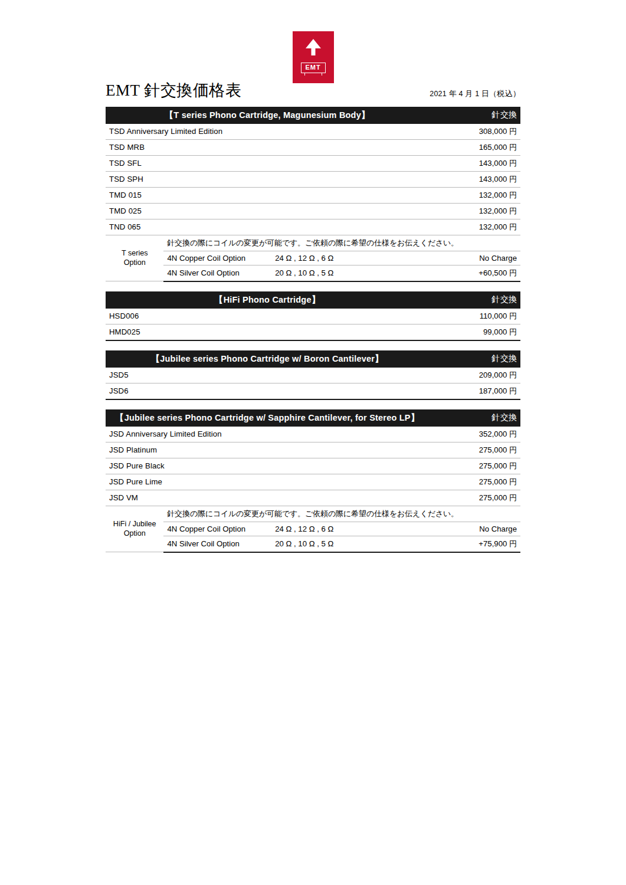EMT
EMT 針交換価格表
2021 年 4 月 1 日（税込）
| 【T series Phono Cartridge, Magunesium Body】 | 針交換 |
| --- | --- |
| TSD Anniversary Limited Edition | 308,000 円 |
| TSD MRB | 165,000 円 |
| TSD SFL | 143,000 円 |
| TSD SPH | 143,000 円 |
| TMD 015 | 132,000 円 |
| TMD 025 | 132,000 円 |
| TND 065 | 132,000 円 |
| T series Option | 針交換の際にコイルの変更が可能です。ご依頼の際に希望の仕様をお伝えください。 |
| 4N Copper Coil Option | 24 Ω , 12 Ω , 6 Ω | No Charge |
| 4N Silver Coil Option | 20 Ω , 10 Ω , 5 Ω | +60,500 円 |
| 【HiFi Phono Cartridge】 | 針交換 |
| --- | --- |
| HSD006 | 110,000 円 |
| HMD025 | 99,000 円 |
| 【Jubilee series Phono Cartridge w/ Boron Cantilever】 | 針交換 |
| --- | --- |
| JSD5 | 209,000 円 |
| JSD6 | 187,000 円 |
| 【Jubilee series Phono Cartridge w/ Sapphire Cantilever, for Stereo LP】 | 針交換 |
| --- | --- |
| JSD Anniversary Limited Edition | 352,000 円 |
| JSD Platinum | 275,000 円 |
| JSD Pure Black | 275,000 円 |
| JSD Pure Lime | 275,000 円 |
| JSD VM | 275,000 円 |
| HiFi / Jubilee Option | 針交換の際にコイルの変更が可能です。ご依頼の際に希望の仕様をお伝えください。 |
| 4N Copper Coil Option | 24 Ω , 12 Ω , 6 Ω | No Charge |
| 4N Silver Coil Option | 20 Ω , 10 Ω , 5 Ω | +75,900 円 |